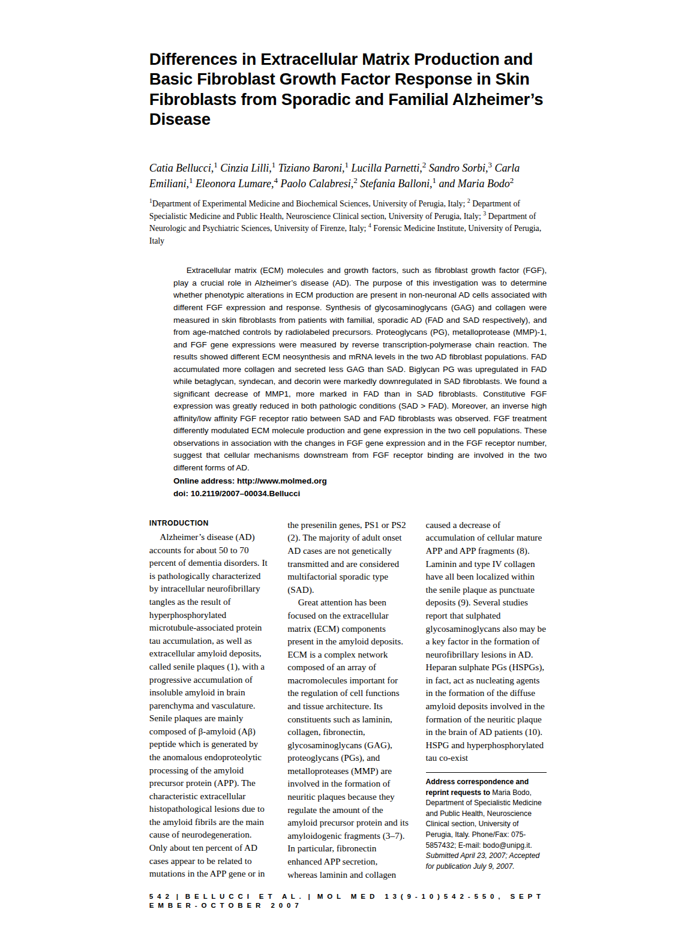Differences in Extracellular Matrix Production and Basic Fibroblast Growth Factor Response in Skin Fibroblasts from Sporadic and Familial Alzheimer’s Disease
Catia Bellucci,1 Cinzia Lilli,1 Tiziano Baroni,1 Lucilla Parnetti,2 Sandro Sorbi,3 Carla Emiliani,1 Eleonora Lumare,4 Paolo Calabresi,2 Stefania Balloni,1 and Maria Bodo2
1Department of Experimental Medicine and Biochemical Sciences, University of Perugia, Italy; 2 Department of Specialistic Medicine and Public Health, Neuroscience Clinical section, University of Perugia, Italy; 3 Department of Neurologic and Psychiatric Sciences, University of Firenze, Italy; 4 Forensic Medicine Institute, University of Perugia, Italy
Extracellular matrix (ECM) molecules and growth factors, such as fibroblast growth factor (FGF), play a crucial role in Alzheimer’s disease (AD). The purpose of this investigation was to determine whether phenotypic alterations in ECM production are present in non-neuronal AD cells associated with different FGF expression and response. Synthesis of glycosaminoglycans (GAG) and collagen were measured in skin fibroblasts from patients with familial, sporadic AD (FAD and SAD respectively), and from age-matched controls by radiolabeled precursors. Proteoglycans (PG), metalloprotease (MMP)-1, and FGF gene expressions were measured by reverse transcription-polymerase chain reaction. The results showed different ECM neosynthesis and mRNA levels in the two AD fibroblast populations. FAD accumulated more collagen and secreted less GAG than SAD. Biglycan PG was upregulated in FAD while betaglycan, syndecan, and decorin were markedly downregulated in SAD fibroblasts. We found a significant decrease of MMP1, more marked in FAD than in SAD fibroblasts. Constitutive FGF expression was greatly reduced in both pathologic conditions (SAD > FAD). Moreover, an inverse high affinity/low affinity FGF receptor ratio between SAD and FAD fibroblasts was observed. FGF treatment differently modulated ECM molecule production and gene expression in the two cell populations. These observations in association with the changes in FGF gene expression and in the FGF receptor number, suggest that cellular mechanisms downstream from FGF receptor binding are involved in the two different forms of AD.
Online address: http://www.molmed.org
doi: 10.2119/2007–00034.Bellucci
INTRODUCTION
Alzheimer’s disease (AD) accounts for about 50 to 70 percent of dementia disorders. It is pathologically characterized by intracellular neurofibrillary tangles as the result of hyperphosphorylated microtubule-associated protein tau accumulation, as well as extracellular amyloid deposits, called senile plaques (1), with a progressive accumulation of insoluble amyloid in brain parenchyma and vasculature. Senile plaques are mainly composed of β-amyloid (Aβ) peptide which is generated by the anomalous endoproteolytic processing of the amyloid precursor protein (APP). The characteristic extracellular histopathological lesions due to the amyloid fibrils are the main cause of neurodegeneration. Only about ten percent of AD cases appear to be related to mutations in the APP gene or in the presenilin genes, PS1 or PS2 (2). The majority of adult onset AD cases are not genetically transmitted and are considered multifactorial sporadic type (SAD).
Great attention has been focused on the extracellular matrix (ECM) components present in the amyloid deposits. ECM is a complex network composed of an array of macromolecules important for the regulation of cell functions and tissue architecture. Its constituents such as laminin, collagen, fibronectin, glycosaminoglycans (GAG), proteoglycans (PGs), and metalloproteases (MMP) are involved in the formation of neuritic plaques because they regulate the amount of the amyloid precursor protein and its amyloidogenic fragments (3–7). In particular, fibronectin enhanced APP secretion, whereas laminin and collagen caused a decrease of accumulation of cellular mature APP and APP fragments (8). Laminin and type IV collagen have all been localized within the senile plaque as punctuate deposits (9). Several studies report that sulphated glycosaminoglycans also may be a key factor in the formation of neurofibrillary lesions in AD. Heparan sulphate PGs (HSPGs), in fact, act as nucleating agents in the formation of the diffuse amyloid deposits involved in the formation of the neuritic plaque in the brain of AD patients (10). HSPG and hyperphosphorylated tau co-exist
Address correspondence and reprint requests to Maria Bodo, Department of Specialistic Medicine and Public Health, Neuroscience Clinical section, University of Perugia, Italy. Phone/Fax: 075-5857432; E-mail: bodo@unipg.it.
Submitted April 23, 2007; Accepted for publication July 9, 2007.
5 4 2 | B E L L U C C I E T A L . | M O L M E D 1 3 ( 9 - 1 0 ) 5 4 2 - 5 5 0 , S E P T E M B E R - O C T O B E R 2 0 0 7